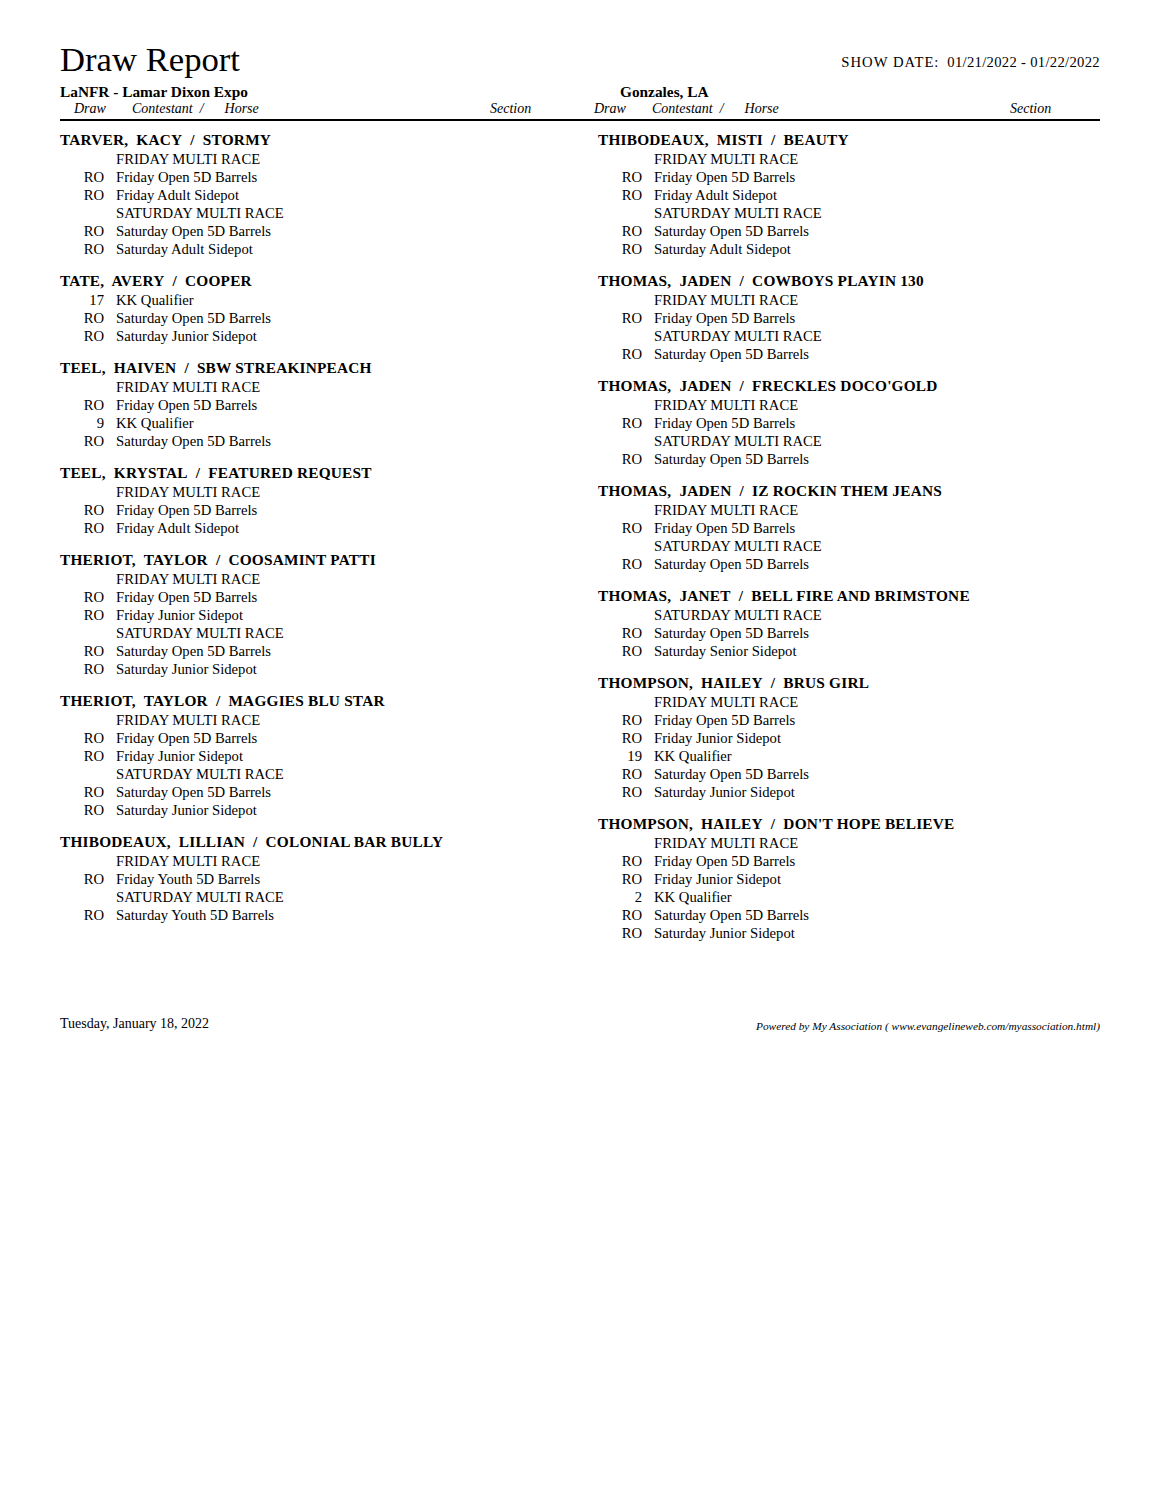Draw Report
SHOW DATE: 01/21/2022 - 01/22/2022
LaNFR - Lamar Dixon Expo
Gonzales, LA
Draw
Contestant / Horse
Section
Draw
Contestant / Horse
Section
TARVER, KACY / STORMY
FRIDAY MULTI RACE
RO Friday Open 5D Barrels
RO Friday Adult Sidepot
SATURDAY MULTI RACE
RO Saturday Open 5D Barrels
RO Saturday Adult Sidepot
TATE, AVERY / COOPER
17 KK Qualifier
RO Saturday Open 5D Barrels
RO Saturday Junior Sidepot
TEEL, HAIVEN / SBW STREAKINPEACH
FRIDAY MULTI RACE
RO Friday Open 5D Barrels
9 KK Qualifier
RO Saturday Open 5D Barrels
TEEL, KRYSTAL / FEATURED REQUEST
FRIDAY MULTI RACE
RO Friday Open 5D Barrels
RO Friday Adult Sidepot
THERIOT, TAYLOR / COOSAMINT PATTI
FRIDAY MULTI RACE
RO Friday Open 5D Barrels
RO Friday Junior Sidepot
SATURDAY MULTI RACE
RO Saturday Open 5D Barrels
RO Saturday Junior Sidepot
THERIOT, TAYLOR / MAGGIES BLU STAR
FRIDAY MULTI RACE
RO Friday Open 5D Barrels
RO Friday Junior Sidepot
SATURDAY MULTI RACE
RO Saturday Open 5D Barrels
RO Saturday Junior Sidepot
THIBODEAUX, LILLIAN / COLONIAL BAR BULLY
FRIDAY MULTI RACE
RO Friday Youth 5D Barrels
SATURDAY MULTI RACE
RO Saturday Youth 5D Barrels
THIBODEAUX, MISTI / BEAUTY
FRIDAY MULTI RACE
RO Friday Open 5D Barrels
RO Friday Adult Sidepot
SATURDAY MULTI RACE
RO Saturday Open 5D Barrels
RO Saturday Adult Sidepot
THOMAS, JADEN / COWBOYS PLAYIN 130
FRIDAY MULTI RACE
RO Friday Open 5D Barrels
SATURDAY MULTI RACE
RO Saturday Open 5D Barrels
THOMAS, JADEN / FRECKLES DOCO'GOLD
FRIDAY MULTI RACE
RO Friday Open 5D Barrels
SATURDAY MULTI RACE
RO Saturday Open 5D Barrels
THOMAS, JADEN / IZ ROCKIN THEM JEANS
FRIDAY MULTI RACE
RO Friday Open 5D Barrels
SATURDAY MULTI RACE
RO Saturday Open 5D Barrels
THOMAS, JANET / BELL FIRE AND BRIMSTONE
SATURDAY MULTI RACE
RO Saturday Open 5D Barrels
RO Saturday Senior Sidepot
THOMPSON, HAILEY / BRUS GIRL
FRIDAY MULTI RACE
RO Friday Open 5D Barrels
RO Friday Junior Sidepot
19 KK Qualifier
RO Saturday Open 5D Barrels
RO Saturday Junior Sidepot
THOMPSON, HAILEY / DON'T HOPE BELIEVE
FRIDAY MULTI RACE
RO Friday Open 5D Barrels
RO Friday Junior Sidepot
2 KK Qualifier
RO Saturday Open 5D Barrels
RO Saturday Junior Sidepot
Tuesday, January 18, 2022
Powered by My Association ( www.evangelineweb.com/myassociation.html)